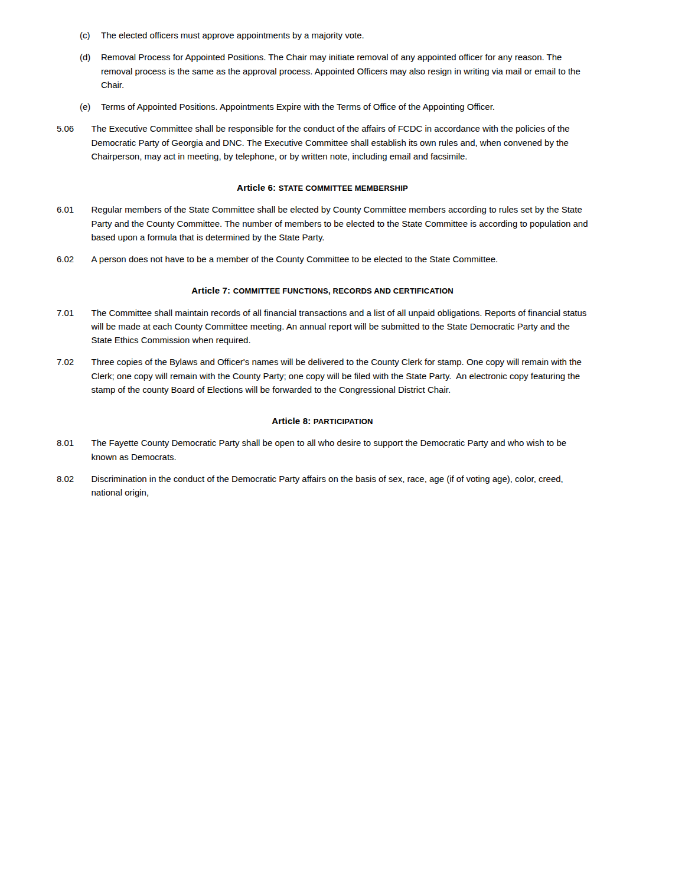(c) The elected officers must approve appointments by a majority vote.
(d) Removal Process for Appointed Positions. The Chair may initiate removal of any appointed officer for any reason. The removal process is the same as the approval process. Appointed Officers may also resign in writing via mail or email to the Chair.
(e) Terms of Appointed Positions. Appointments Expire with the Terms of Office of the Appointing Officer.
5.06 The Executive Committee shall be responsible for the conduct of the affairs of FCDC in accordance with the policies of the Democratic Party of Georgia and DNC. The Executive Committee shall establish its own rules and, when convened by the Chairperson, may act in meeting, by telephone, or by written note, including email and facsimile.
Article 6: State Committee Membership
6.01 Regular members of the State Committee shall be elected by County Committee members according to rules set by the State Party and the County Committee. The number of members to be elected to the State Committee is according to population and based upon a formula that is determined by the State Party.
6.02 A person does not have to be a member of the County Committee to be elected to the State Committee.
Article 7: Committee Functions, Records and Certification
7.01 The Committee shall maintain records of all financial transactions and a list of all unpaid obligations. Reports of financial status will be made at each County Committee meeting. An annual report will be submitted to the State Democratic Party and the State Ethics Commission when required.
7.02 Three copies of the Bylaws and Officer's names will be delivered to the County Clerk for stamp. One copy will remain with the Clerk; one copy will remain with the County Party; one copy will be filed with the State Party. An electronic copy featuring the stamp of the county Board of Elections will be forwarded to the Congressional District Chair.
Article 8: Participation
8.01 The Fayette County Democratic Party shall be open to all who desire to support the Democratic Party and who wish to be known as Democrats.
8.02 Discrimination in the conduct of the Democratic Party affairs on the basis of sex, race, age (if of voting age), color, creed, national origin,